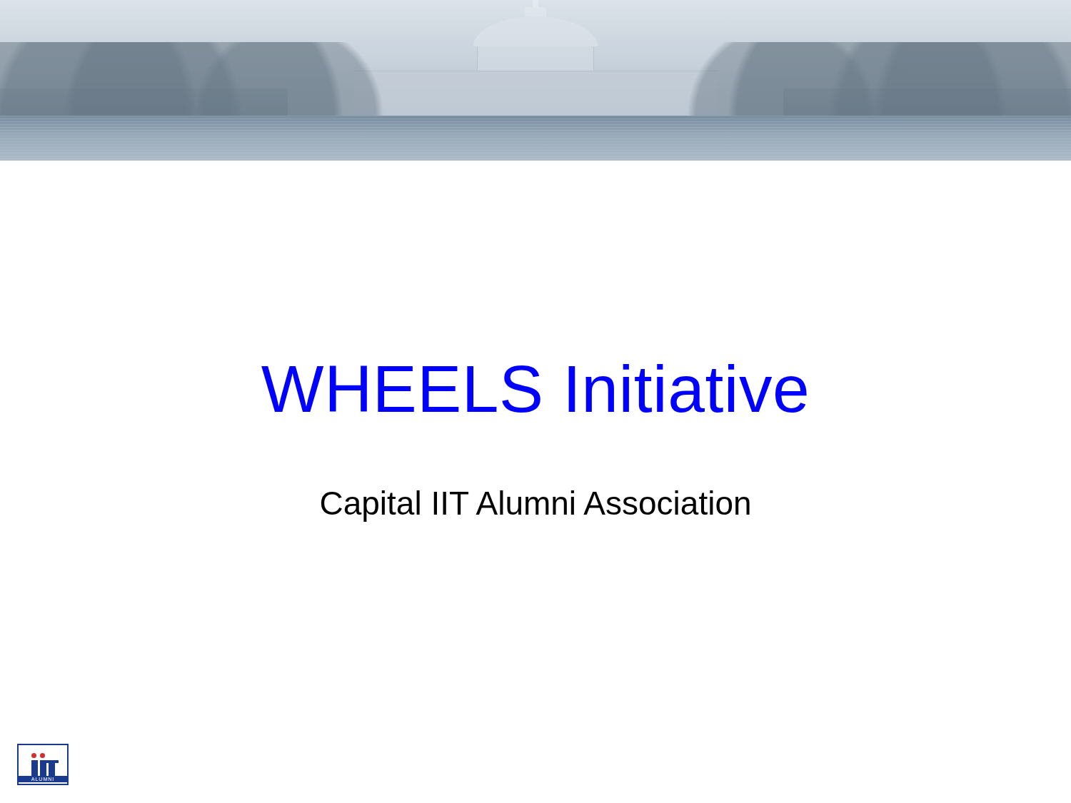WHEELS Initiative
Capital IIT Alumni Association
ALUMNI